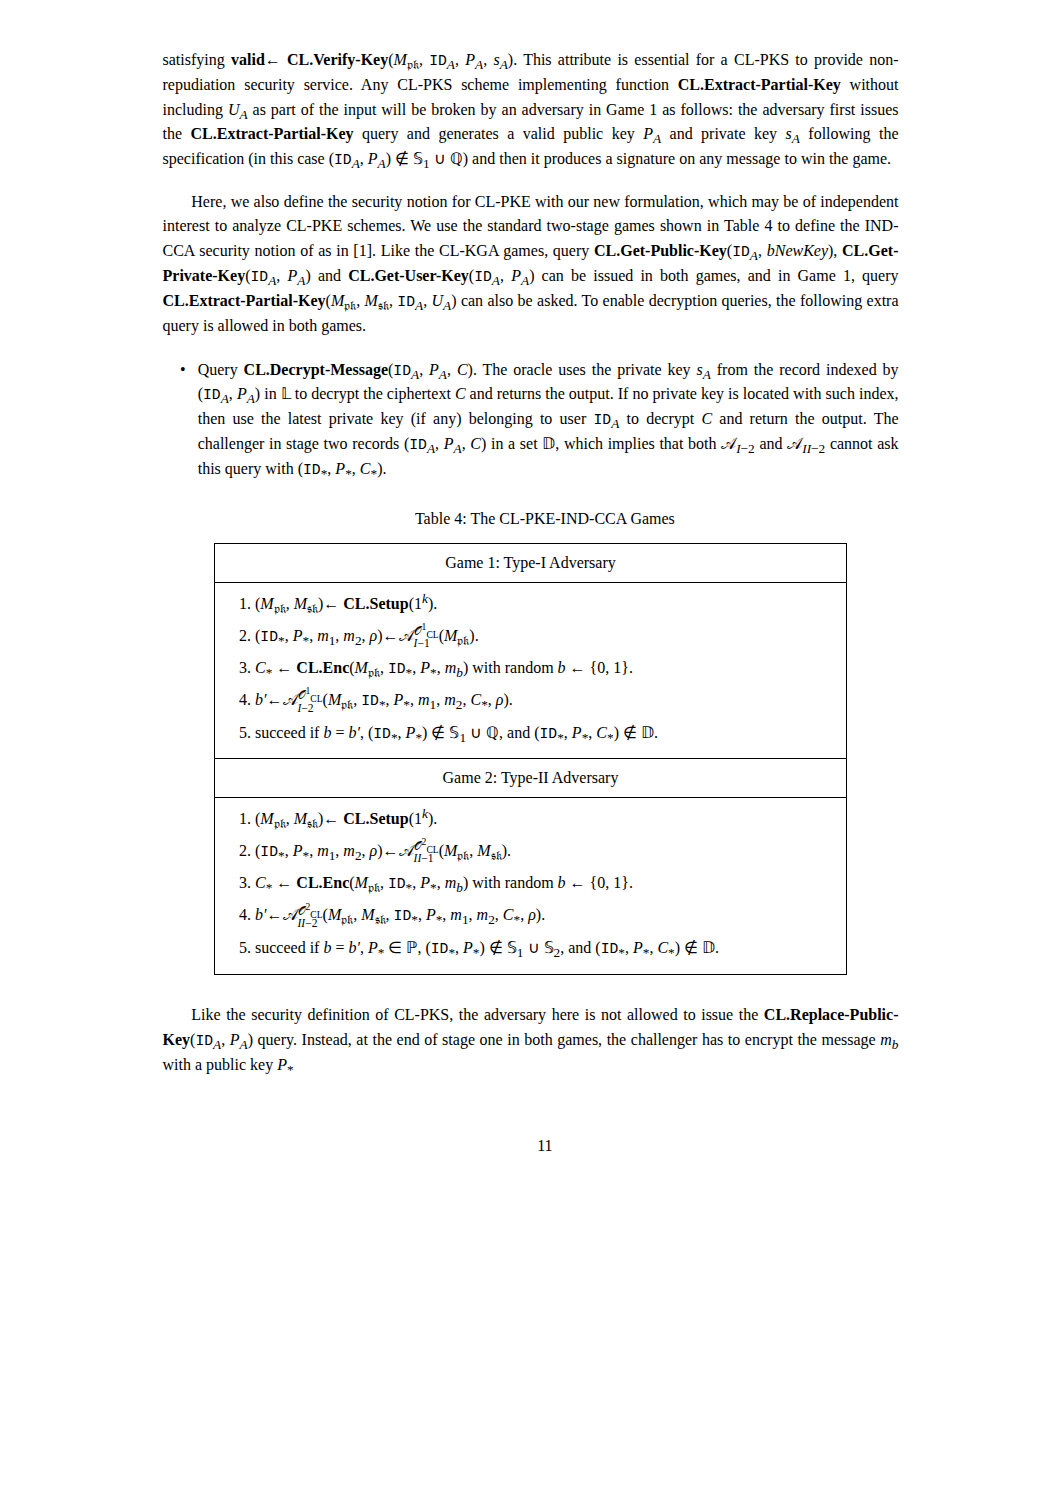satisfying valid← CL.Verify-Key(M𝔭𝔨, IDA, PA, sA). This attribute is essential for a CL-PKS to provide non-repudiation security service. Any CL-PKS scheme implementing function CL.Extract-Partial-Key without including UA as part of the input will be broken by an adversary in Game 1 as follows: the adversary first issues the CL.Extract-Partial-Key query and generates a valid public key PA and private key sA following the specification (in this case (IDA, PA) ∉ 𝕊1 ∪ ℚ) and then it produces a signature on any message to win the game.
Here, we also define the security notion for CL-PKE with our new formulation, which may be of independent interest to analyze CL-PKE schemes. We use the standard two-stage games shown in Table 4 to define the IND-CCA security notion of as in [1]. Like the CL-KGA games, query CL.Get-Public-Key(IDA, bNewKey), CL.Get-Private-Key(IDA, PA) and CL.Get-User-Key(IDA, PA) can be issued in both games, and in Game 1, query CL.Extract-Partial-Key(M𝔭𝔨, M𝔰𝔨, IDA, UA) can also be asked. To enable decryption queries, the following extra query is allowed in both games.
Query CL.Decrypt-Message(IDA, PA, C). The oracle uses the private key sA from the record indexed by (IDA, PA) in 𝕃 to decrypt the ciphertext C and returns the output. If no private key is located with such index, then use the latest private key (if any) belonging to user IDA to decrypt C and return the output. The challenger in stage two records (IDA, PA, C) in a set 𝔻, which implies that both 𝒜I−2 and 𝒜II−2 cannot ask this query with (ID*, P*, C*).
Table 4: The CL-PKE-IND-CCA Games
| Game 1: Type-I Adversary |
| ( M 𝔭𝔨 , M 𝔰𝔨 )← CL.Setup (1 k ). ( ID * , P * , m 1 , m 2 , ρ )←𝒜 𝒪 1 CL I −1 ( M 𝔭𝔨 ). C * ← CL.Enc ( M 𝔭𝔨 , ID * , P * , m b ) with random b ← {0, 1}. b′ ←𝒜 𝒪 1 CL I −2 ( M 𝔭𝔨 , ID * , P * , m 1 , m 2 , C * , ρ ). succeed if b = b′ , ( ID * , P * ) ∉ 𝕊 1 ∪ ℚ, and ( ID * , P * , C * ) ∉ 𝔻. |
| Game 2: Type-II Adversary |
| ( M 𝔭𝔨 , M 𝔰𝔨 )← CL.Setup (1 k ). ( ID * , P * , m 1 , m 2 , ρ )←𝒜 𝒪 2 CL II −1 ( M 𝔭𝔨 , M 𝔰𝔨 ). C * ← CL.Enc ( M 𝔭𝔨 , ID * , P * , m b ) with random b ← {0, 1}. b′ ←𝒜 𝒪 2 CL II −2 ( M 𝔭𝔨 , M 𝔰𝔨 , ID * , P * , m 1 , m 2 , C * , ρ ). succeed if b = b′ , P * ∈ ℙ, ( ID * , P * ) ∉ 𝕊 1 ∪ 𝕊 2 , and ( ID * , P * , C * ) ∉ 𝔻. |
Like the security definition of CL-PKS, the adversary here is not allowed to issue the CL.Replace-Public-Key(IDA, PA) query. Instead, at the end of stage one in both games, the challenger has to encrypt the message mb with a public key P*
11